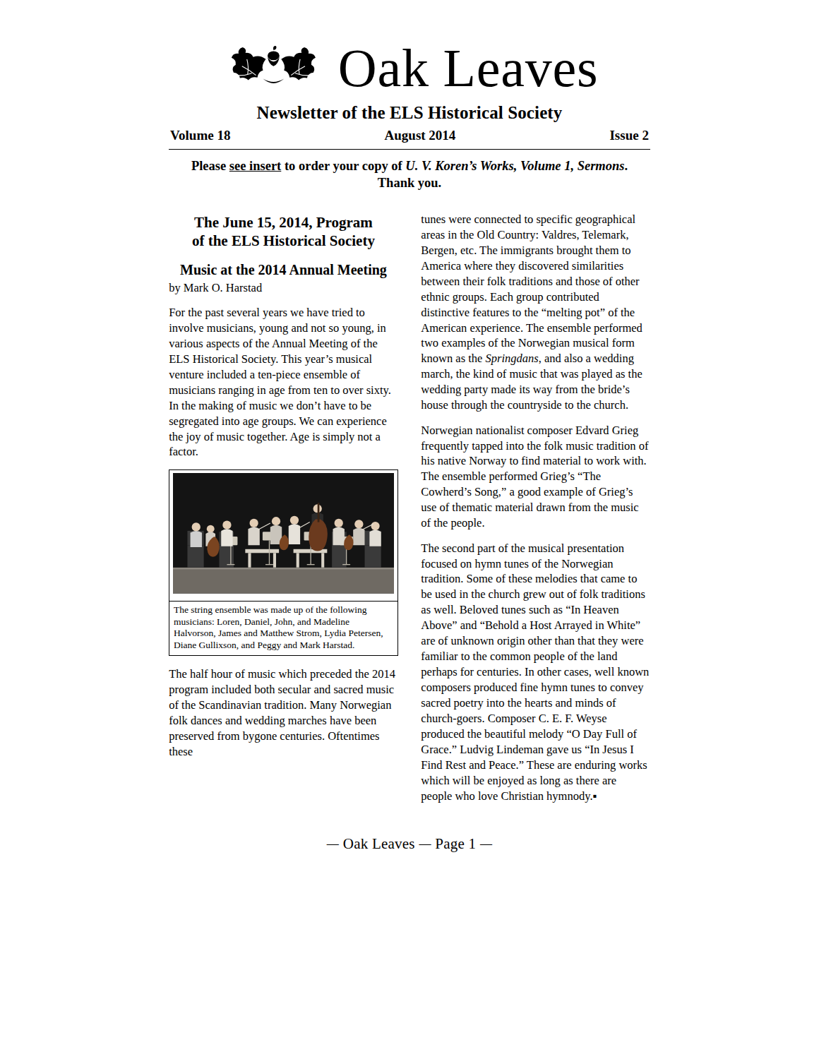Oak Leaves
Newsletter of the ELS Historical Society
Volume 18 August 2014 Issue 2
Please see insert to order your copy of U. V. Koren’s Works, Volume 1, Sermons.
Thank you.
The June 15, 2014, Program
of the ELS Historical Society
Music at the 2014 Annual Meeting
by Mark O. Harstad
For the past several years we have tried to involve musicians, young and not so young, in various aspects of the Annual Meeting of the ELS Historical Society. This year’s musical venture included a ten-piece ensemble of musicians ranging in age from ten to over sixty. In the making of music we don’t have to be segregated into age groups. We can experience the joy of music together. Age is simply not a factor.
The string ensemble was made up of the following musicians: Loren, Daniel, John, and Madeline Halvorson, James and Matthew Strom, Lydia Petersen, Diane Gullixson, and Peggy and Mark Harstad.
The half hour of music which preceded the 2014 program included both secular and sacred music of the Scandinavian tradition. Many Norwegian folk dances and wedding marches have been preserved from bygone centuries. Oftentimes these
tunes were connected to specific geographical areas in the Old Country: Valdres, Telemark, Bergen, etc. The immigrants brought them to America where they discovered similarities between their folk traditions and those of other ethnic groups. Each group contributed distinctive features to the “melting pot” of the American experience. The ensemble performed two examples of the Norwegian musical form known as the Springdans, and also a wedding march, the kind of music that was played as the wedding party made its way from the bride’s house through the countryside to the church.
Norwegian nationalist composer Edvard Grieg frequently tapped into the folk music tradition of his native Norway to find material to work with. The ensemble performed Grieg’s “The Cowherd’s Song,” a good example of Grieg’s use of thematic material drawn from the music of the people.
The second part of the musical presentation focused on hymn tunes of the Norwegian tradition. Some of these melodies that came to be used in the church grew out of folk traditions as well. Beloved tunes such as “In Heaven Above” and “Behold a Host Arrayed in White” are of unknown origin other than that they were familiar to the common people of the land perhaps for centuries. In other cases, well known composers produced fine hymn tunes to convey sacred poetry into the hearts and minds of church-goers. Composer C. E. F. Weyse produced the beautiful melody “O Day Full of Grace.” Ludvig Lindeman gave us “In Jesus I Find Rest and Peace.” These are enduring works which will be enjoyed as long as there are people who love Christian hymnody.▪
—Oak Leaves—Page 1—